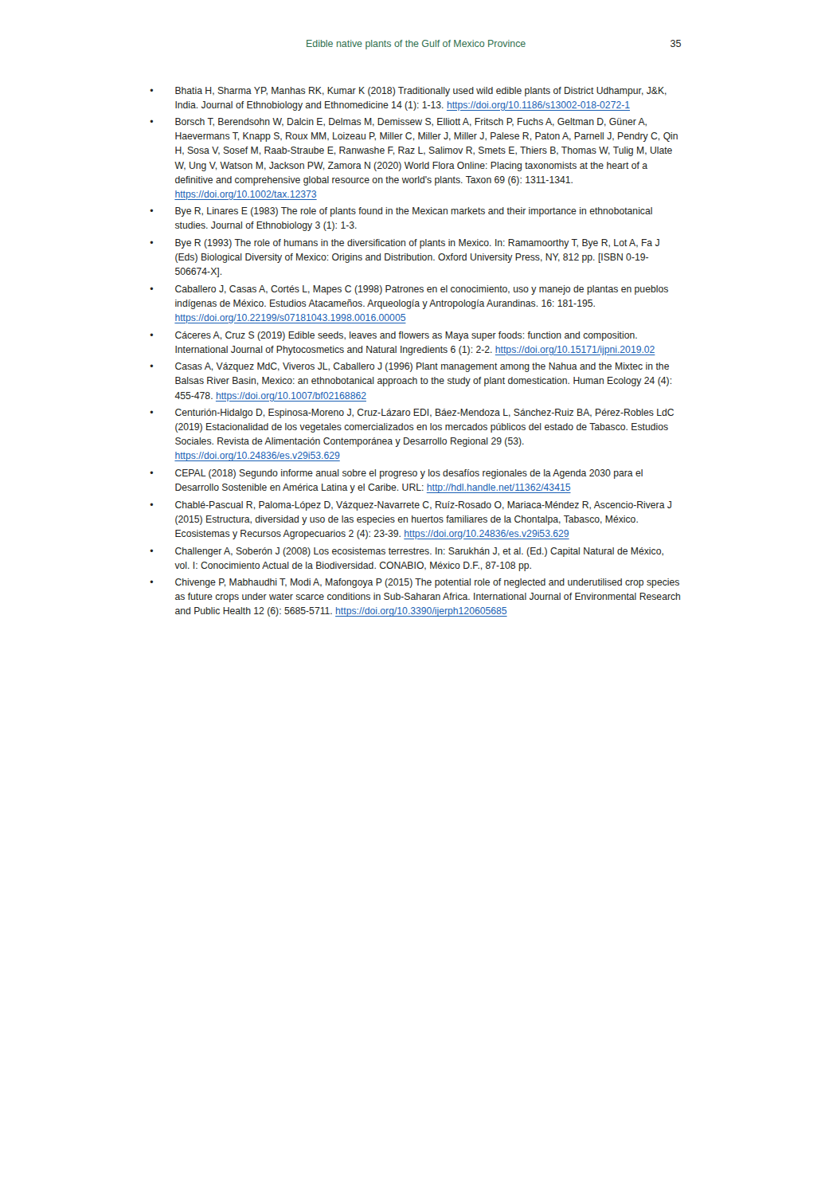Edible native plants of the Gulf of Mexico Province 35
Bhatia H, Sharma YP, Manhas RK, Kumar K (2018) Traditionally used wild edible plants of District Udhampur, J&K, India. Journal of Ethnobiology and Ethnomedicine 14 (1): 1-13. https://doi.org/10.1186/s13002-018-0272-1
Borsch T, Berendsohn W, Dalcin E, Delmas M, Demissew S, Elliott A, Fritsch P, Fuchs A, Geltman D, Güner A, Haevermans T, Knapp S, Roux MM, Loizeau P, Miller C, Miller J, Miller J, Palese R, Paton A, Parnell J, Pendry C, Qin H, Sosa V, Sosef M, Raab-Straube E, Ranwashe F, Raz L, Salimov R, Smets E, Thiers B, Thomas W, Tulig M, Ulate W, Ung V, Watson M, Jackson PW, Zamora N (2020) World Flora Online: Placing taxonomists at the heart of a definitive and comprehensive global resource on the world's plants. Taxon 69 (6): 1311-1341. https://doi.org/10.1002/tax.12373
Bye R, Linares E (1983) The role of plants found in the Mexican markets and their importance in ethnobotanical studies. Journal of Ethnobiology 3 (1): 1-3.
Bye R (1993) The role of humans in the diversification of plants in Mexico. In: Ramamoorthy T, Bye R, Lot A, Fa J (Eds) Biological Diversity of Mexico: Origins and Distribution. Oxford University Press, NY, 812 pp. [ISBN 0-19-506674-X].
Caballero J, Casas A, Cortés L, Mapes C (1998) Patrones en el conocimiento, uso y manejo de plantas en pueblos indígenas de México. Estudios Atacameños. Arqueología y Antropología Aurandinas. 16: 181-195. https://doi.org/10.22199/s07181043.1998.0016.00005
Cáceres A, Cruz S (2019) Edible seeds, leaves and flowers as Maya super foods: function and composition. International Journal of Phytocosmetics and Natural Ingredients 6 (1): 2-2. https://doi.org/10.15171/ijpni.2019.02
Casas A, Vázquez MdC, Viveros JL, Caballero J (1996) Plant management among the Nahua and the Mixtec in the Balsas River Basin, Mexico: an ethnobotanical approach to the study of plant domestication. Human Ecology 24 (4): 455-478. https://doi.org/10.1007/bf02168862
Centurión-Hidalgo D, Espinosa-Moreno J, Cruz-Lázaro EDI, Báez-Mendoza L, Sánchez-Ruiz BA, Pérez-Robles LdC (2019) Estacionalidad de los vegetales comercializados en los mercados públicos del estado de Tabasco. Estudios Sociales. Revista de Alimentación Contemporánea y Desarrollo Regional 29 (53). https://doi.org/10.24836/es.v29i53.629
CEPAL (2018) Segundo informe anual sobre el progreso y los desafíos regionales de la Agenda 2030 para el Desarrollo Sostenible en América Latina y el Caribe. URL: http://hdl.handle.net/11362/43415
Chablé-Pascual R, Paloma-López D, Vázquez-Navarrete C, Ruíz-Rosado O, Mariaca-Méndez R, Ascencio-Rivera J (2015) Estructura, diversidad y uso de las especies en huertos familiares de la Chontalpa, Tabasco, México. Ecosistemas y Recursos Agropecuarios 2 (4): 23-39. https://doi.org/10.24836/es.v29i53.629
Challenger A, Soberón J (2008) Los ecosistemas terrestres. In: Sarukhán J, et al. (Ed.) Capital Natural de México, vol. I: Conocimiento Actual de la Biodiversidad. CONABIO, México D.F., 87-108 pp.
Chivenge P, Mabhaudhi T, Modi A, Mafongoya P (2015) The potential role of neglected and underutilised crop species as future crops under water scarce conditions in Sub-Saharan Africa. International Journal of Environmental Research and Public Health 12 (6): 5685-5711. https://doi.org/10.3390/ijerph120605685